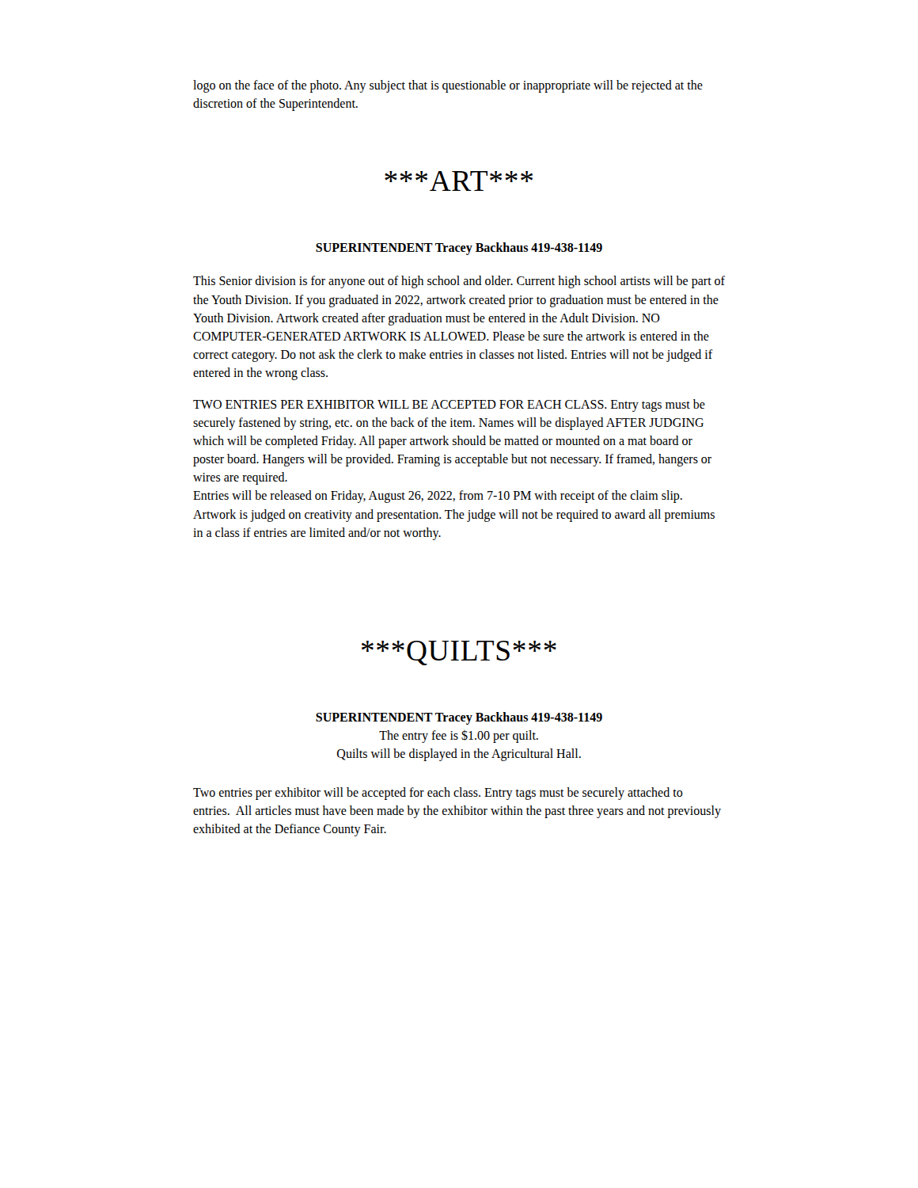logo on the face of the photo. Any subject that is questionable or inappropriate will be rejected at the discretion of the Superintendent.
***ART***
SUPERINTENDENT Tracey Backhaus 419-438-1149
This Senior division is for anyone out of high school and older. Current high school artists will be part of the Youth Division. If you graduated in 2022, artwork created prior to graduation must be entered in the Youth Division. Artwork created after graduation must be entered in the Adult Division. NO COMPUTER-GENERATED ARTWORK IS ALLOWED. Please be sure the artwork is entered in the correct category. Do not ask the clerk to make entries in classes not listed. Entries will not be judged if entered in the wrong class.
TWO ENTRIES PER EXHIBITOR WILL BE ACCEPTED FOR EACH CLASS. Entry tags must be securely fastened by string, etc. on the back of the item. Names will be displayed AFTER JUDGING which will be completed Friday. All paper artwork should be matted or mounted on a mat board or poster board. Hangers will be provided. Framing is acceptable but not necessary. If framed, hangers or wires are required.
Entries will be released on Friday, August 26, 2022, from 7-10 PM with receipt of the claim slip. Artwork is judged on creativity and presentation. The judge will not be required to award all premiums in a class if entries are limited and/or not worthy.
***QUILTS***
SUPERINTENDENT Tracey Backhaus 419-438-1149
The entry fee is $1.00 per quilt.
Quilts will be displayed in the Agricultural Hall.
Two entries per exhibitor will be accepted for each class. Entry tags must be securely attached to entries. All articles must have been made by the exhibitor within the past three years and not previously exhibited at the Defiance County Fair.